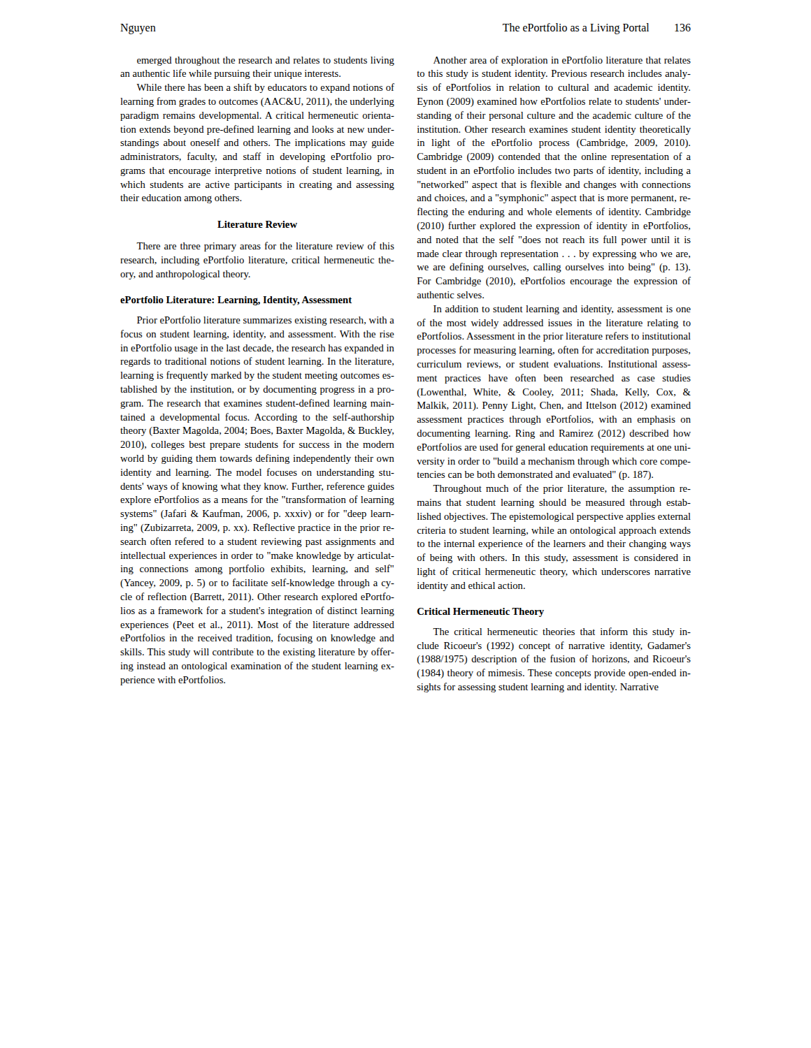Nguyen
The ePortfolio as a Living Portal 136
emerged throughout the research and relates to students living an authentic life while pursuing their unique interests.
While there has been a shift by educators to expand notions of learning from grades to outcomes (AAC&U, 2011), the underlying paradigm remains developmental. A critical hermeneutic orientation extends beyond pre-defined learning and looks at new understandings about oneself and others. The implications may guide administrators, faculty, and staff in developing ePortfolio programs that encourage interpretive notions of student learning, in which students are active participants in creating and assessing their education among others.
Literature Review
There are three primary areas for the literature review of this research, including ePortfolio literature, critical hermeneutic theory, and anthropological theory.
ePortfolio Literature: Learning, Identity, Assessment
Prior ePortfolio literature summarizes existing research, with a focus on student learning, identity, and assessment. With the rise in ePortfolio usage in the last decade, the research has expanded in regards to traditional notions of student learning. In the literature, learning is frequently marked by the student meeting outcomes established by the institution, or by documenting progress in a program. The research that examines student-defined learning maintained a developmental focus. According to the self-authorship theory (Baxter Magolda, 2004; Boes, Baxter Magolda, & Buckley, 2010), colleges best prepare students for success in the modern world by guiding them towards defining independently their own identity and learning. The model focuses on understanding students' ways of knowing what they know. Further, reference guides explore ePortfolios as a means for the "transformation of learning systems" (Jafari & Kaufman, 2006, p. xxxiv) or for "deep learning" (Zubizarreta, 2009, p. xx). Reflective practice in the prior research often refered to a student reviewing past assignments and intellectual experiences in order to "make knowledge by articulating connections among portfolio exhibits, learning, and self" (Yancey, 2009, p. 5) or to facilitate self-knowledge through a cycle of reflection (Barrett, 2011). Other research explored ePortfolios as a framework for a student's integration of distinct learning experiences (Peet et al., 2011). Most of the literature addressed ePortfolios in the received tradition, focusing on knowledge and skills. This study will contribute to the existing literature by offering instead an ontological examination of the student learning experience with ePortfolios.
Another area of exploration in ePortfolio literature that relates to this study is student identity. Previous research includes analysis of ePortfolios in relation to cultural and academic identity. Eynon (2009) examined how ePortfolios relate to students' understanding of their personal culture and the academic culture of the institution. Other research examines student identity theoretically in light of the ePortfolio process (Cambridge, 2009, 2010). Cambridge (2009) contended that the online representation of a student in an ePortfolio includes two parts of identity, including a "networked" aspect that is flexible and changes with connections and choices, and a "symphonic" aspect that is more permanent, reflecting the enduring and whole elements of identity. Cambridge (2010) further explored the expression of identity in ePortfolios, and noted that the self "does not reach its full power until it is made clear through representation . . . by expressing who we are, we are defining ourselves, calling ourselves into being" (p. 13). For Cambridge (2010), ePortfolios encourage the expression of authentic selves.
In addition to student learning and identity, assessment is one of the most widely addressed issues in the literature relating to ePortfolios. Assessment in the prior literature refers to institutional processes for measuring learning, often for accreditation purposes, curriculum reviews, or student evaluations. Institutional assessment practices have often been researched as case studies (Lowenthal, White, & Cooley, 2011; Shada, Kelly, Cox, & Malkik, 2011). Penny Light, Chen, and Ittelson (2012) examined assessment practices through ePortfolios, with an emphasis on documenting learning. Ring and Ramirez (2012) described how ePortfolios are used for general education requirements at one university in order to "build a mechanism through which core competencies can be both demonstrated and evaluated" (p. 187).
Throughout much of the prior literature, the assumption remains that student learning should be measured through established objectives. The epistemological perspective applies external criteria to student learning, while an ontological approach extends to the internal experience of the learners and their changing ways of being with others. In this study, assessment is considered in light of critical hermeneutic theory, which underscores narrative identity and ethical action.
Critical Hermeneutic Theory
The critical hermeneutic theories that inform this study include Ricoeur's (1992) concept of narrative identity, Gadamer's (1988/1975) description of the fusion of horizons, and Ricoeur's (1984) theory of mimesis. These concepts provide open-ended insights for assessing student learning and identity. Narrative